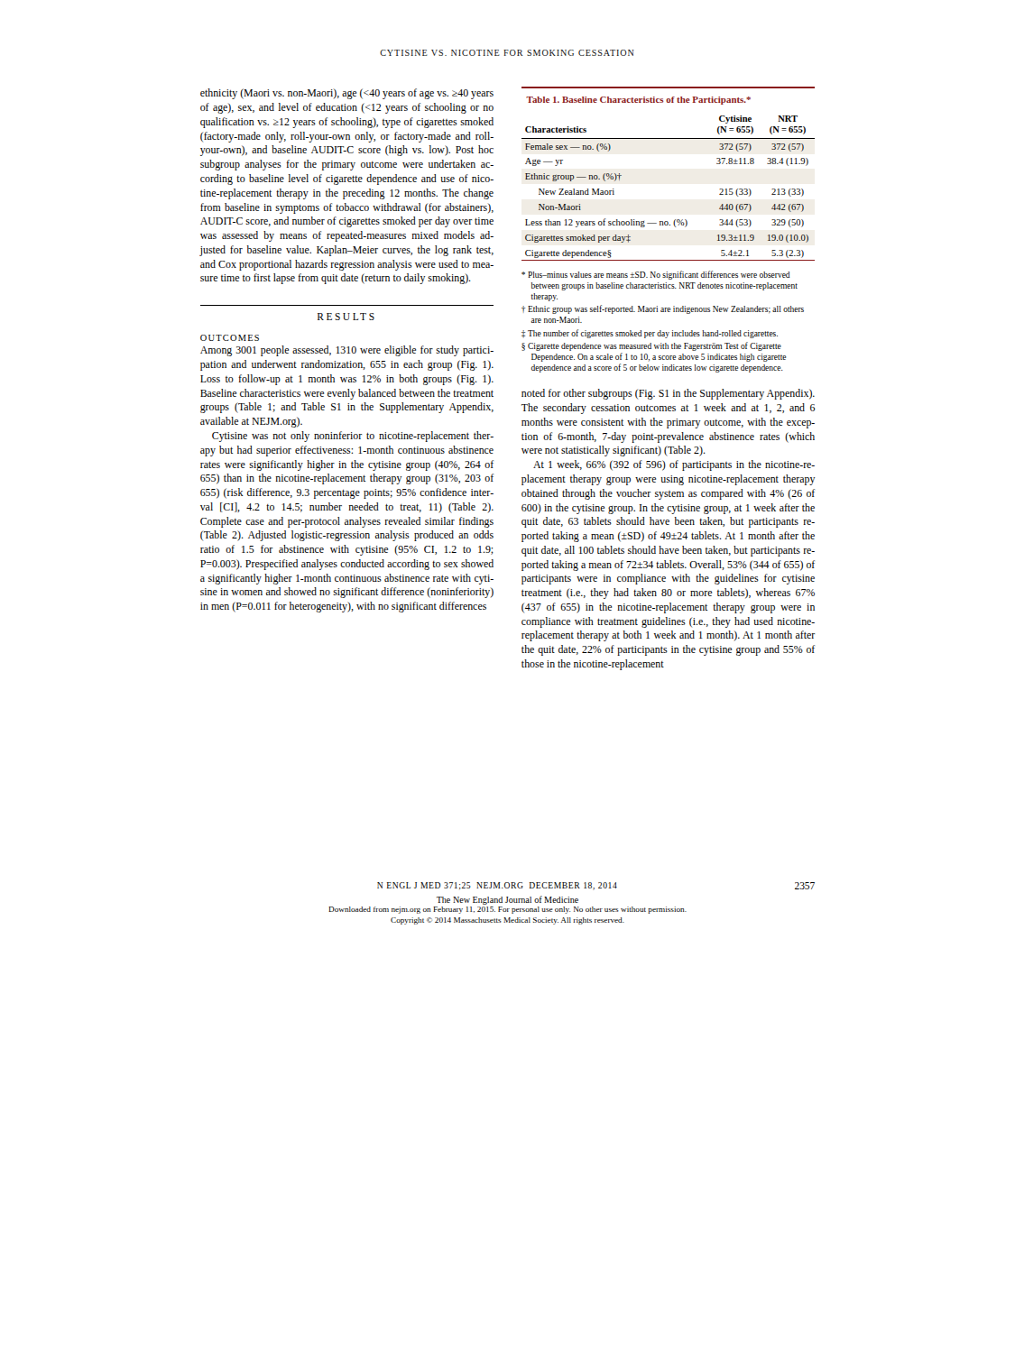Cytisine vs. Nicotine for Smoking Cessation
ethnicity (Maori vs. non-Maori), age (<40 years of age vs. ≥40 years of age), sex, and level of education (<12 years of schooling or no qualification vs. ≥12 years of schooling), type of cigarettes smoked (factory-made only, roll-your-own only, or factory-made and roll-your-own), and baseline AUDIT-C score (high vs. low). Post hoc subgroup analyses for the primary outcome were undertaken according to baseline level of cigarette dependence and use of nicotine-replacement therapy in the preceding 12 months. The change from baseline in symptoms of tobacco withdrawal (for abstainers), AUDIT-C score, and number of cigarettes smoked per day over time was assessed by means of repeated-measures mixed models adjusted for baseline value. Kaplan–Meier curves, the log rank test, and Cox proportional hazards regression analysis were used to measure time to first lapse from quit date (return to daily smoking).
Results
Outcomes
Among 3001 people assessed, 1310 were eligible for study participation and underwent randomization, 655 in each group (Fig. 1). Loss to follow-up at 1 month was 12% in both groups (Fig. 1). Baseline characteristics were evenly balanced between the treatment groups (Table 1; and Table S1 in the Supplementary Appendix, available at NEJM.org).
Cytisine was not only noninferior to nicotine-replacement therapy but had superior effectiveness: 1-month continuous abstinence rates were significantly higher in the cytisine group (40%, 264 of 655) than in the nicotine-replacement therapy group (31%, 203 of 655) (risk difference, 9.3 percentage points; 95% confidence interval [CI], 4.2 to 14.5; number needed to treat, 11) (Table 2). Complete case and per-protocol analyses revealed similar findings (Table 2). Adjusted logistic-regression analysis produced an odds ratio of 1.5 for abstinence with cytisine (95% CI, 1.2 to 1.9; P=0.003). Prespecified analyses conducted according to sex showed a significantly higher 1-month continuous abstinence rate with cytisine in women and showed no significant difference (noninferiority) in men (P=0.011 for heterogeneity), with no significant differences
Table 1. Baseline Characteristics of the Participants.*
| Characteristics | Cytisine (N = 655) | NRT (N = 655) |
| --- | --- | --- |
| Female sex — no. (%) | 372 (57) | 372 (57) |
| Age — yr | 37.8±11.8 | 38.4 (11.9) |
| Ethnic group — no. (%)† | | |
| New Zealand Maori | 215 (33) | 213 (33) |
| Non-Maori | 440 (67) | 442 (67) |
| Less than 12 years of schooling — no. (%) | 344 (53) | 329 (50) |
| Cigarettes smoked per day‡ | 19.3±11.9 | 19.0 (10.0) |
| Cigarette dependence§ | 5.4±2.1 | 5.3 (2.3) |
* Plus–minus values are means ±SD. No significant differences were observed between groups in baseline characteristics. NRT denotes nicotine-replacement therapy.
† Ethnic group was self-reported. Maori are indigenous New Zealanders; all others are non-Maori.
‡ The number of cigarettes smoked per day includes hand-rolled cigarettes.
§ Cigarette dependence was measured with the Fagerström Test of Cigarette Dependence. On a scale of 1 to 10, a score above 5 indicates high cigarette dependence and a score of 5 or below indicates low cigarette dependence.
noted for other subgroups (Fig. S1 in the Supplementary Appendix). The secondary cessation outcomes at 1 week and at 1, 2, and 6 months were consistent with the primary outcome, with the exception of 6-month, 7-day point-prevalence abstinence rates (which were not statistically significant) (Table 2).
At 1 week, 66% (392 of 596) of participants in the nicotine-replacement therapy group were using nicotine-replacement therapy obtained through the voucher system as compared with 4% (26 of 600) in the cytisine group. In the cytisine group, at 1 week after the quit date, 63 tablets should have been taken, but participants reported taking a mean (±SD) of 49±24 tablets. At 1 month after the quit date, all 100 tablets should have been taken, but participants reported taking a mean of 72±34 tablets. Overall, 53% (344 of 655) of participants were in compliance with the guidelines for cytisine treatment (i.e., they had taken 80 or more tablets), whereas 67% (437 of 655) in the nicotine-replacement therapy group were in compliance with treatment guidelines (i.e., they had used nicotine-replacement therapy at both 1 week and 1 month). At 1 month after the quit date, 22% of participants in the cytisine group and 55% of those in the nicotine-replacement
2357 N Engl J Med 371;25 nejm.org December 18, 2014
The New England Journal of Medicine
Downloaded from nejm.org on February 11, 2015. For personal use only. No other uses without permission.
Copyright © 2014 Massachusetts Medical Society. All rights reserved.